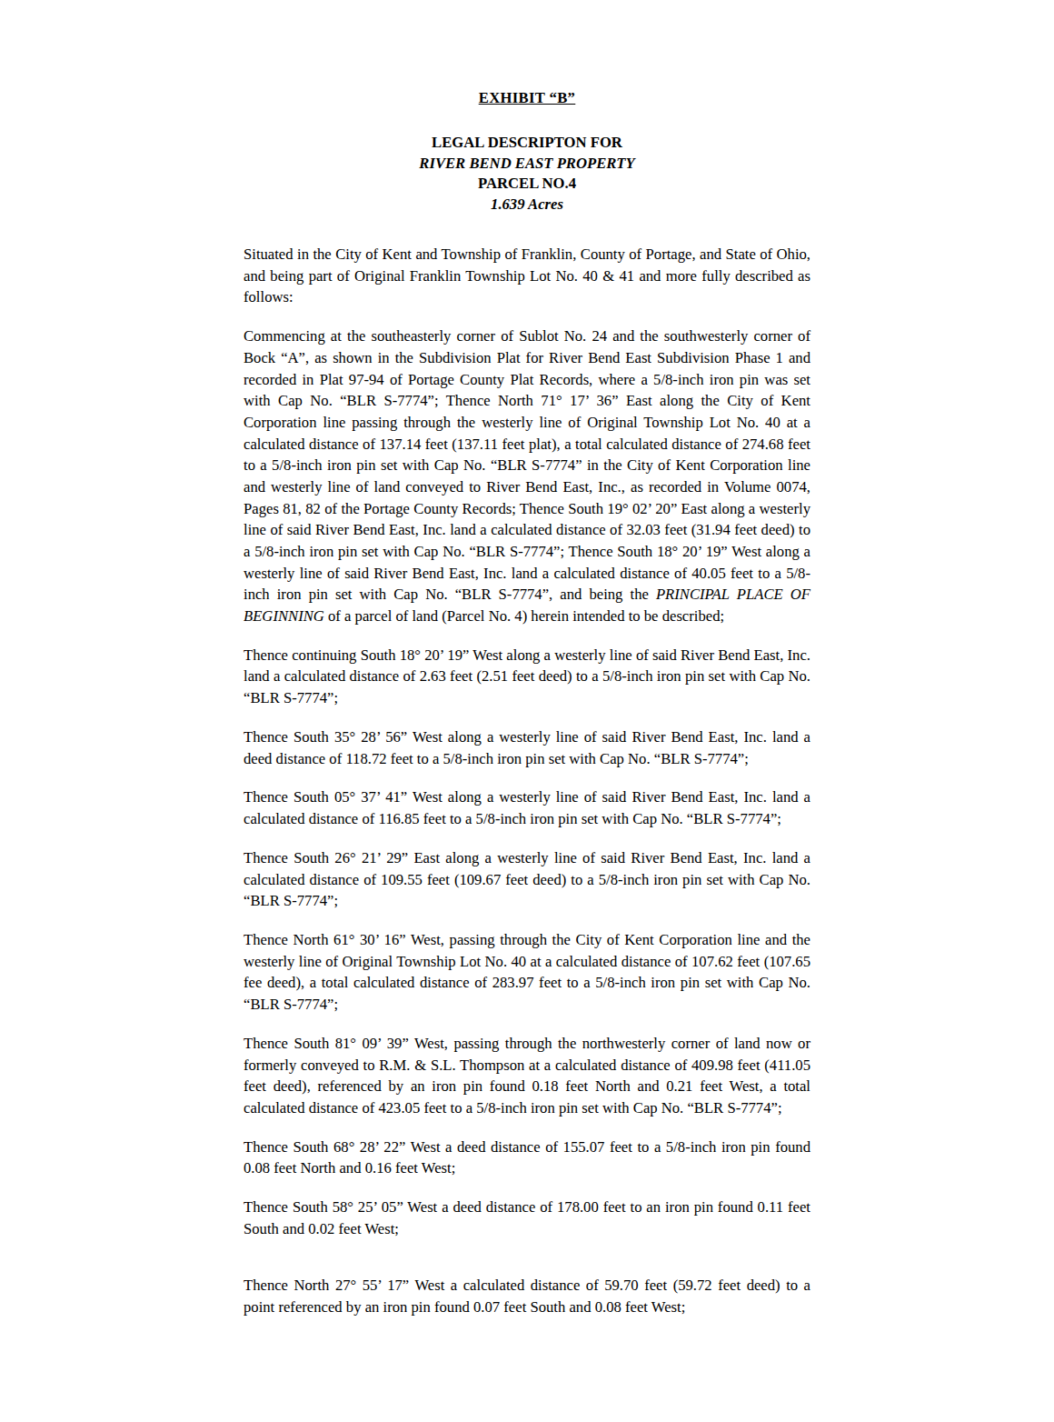EXHIBIT “B”
LEGAL DESCRIPTON FOR
RIVER BEND EAST PROPERTY
PARCEL NO.4
1.639 Acres
Situated in the City of Kent and Township of Franklin, County of Portage, and State of Ohio, and being part of Original Franklin Township Lot No. 40 & 41 and more fully described as follows:
Commencing at the southeasterly corner of Sublot No. 24 and the southwesterly corner of Bock “A”, as shown in the Subdivision Plat for River Bend East Subdivision Phase 1 and recorded in Plat 97-94 of Portage County Plat Records, where a 5/8-inch iron pin was set with Cap No. “BLR S-7774”; Thence North 71° 17’ 36” East along the City of Kent Corporation line passing through the westerly line of Original Township Lot No. 40 at a calculated distance of 137.14 feet (137.11 feet plat), a total calculated distance of 274.68 feet to a 5/8-inch iron pin set with Cap No. “BLR S-7774” in the City of Kent Corporation line and westerly line of land conveyed to River Bend East, Inc., as recorded in Volume 0074, Pages 81, 82 of the Portage County Records; Thence South 19° 02’ 20” East along a westerly line of said River Bend East, Inc. land a calculated distance of 32.03 feet (31.94 feet deed) to a 5/8-inch iron pin set with Cap No. “BLR S-7774”; Thence South 18° 20’ 19” West along a westerly line of said River Bend East, Inc. land a calculated distance of 40.05 feet to a 5/8-inch iron pin set with Cap No. “BLR S-7774”, and being the PRINCIPAL PLACE OF BEGINNING of a parcel of land (Parcel No. 4) herein intended to be described;
Thence continuing South 18° 20’ 19” West along a westerly line of said River Bend East, Inc. land a calculated distance of 2.63 feet (2.51 feet deed) to a 5/8-inch iron pin set with Cap No. “BLR S-7774”;
Thence South 35° 28’ 56” West along a westerly line of said River Bend East, Inc. land a deed distance of 118.72 feet to a 5/8-inch iron pin set with Cap No. “BLR S-7774”;
Thence South 05° 37’ 41” West along a westerly line of said River Bend East, Inc. land a calculated distance of 116.85 feet to a 5/8-inch iron pin set with Cap No. “BLR S-7774”;
Thence South 26° 21’ 29” East along a westerly line of said River Bend East, Inc. land a calculated distance of 109.55 feet (109.67 feet deed) to a 5/8-inch iron pin set with Cap No. “BLR S-7774”;
Thence North 61° 30’ 16” West, passing through the City of Kent Corporation line and the westerly line of Original Township Lot No. 40 at a calculated distance of 107.62 feet (107.65 fee deed), a total calculated distance of 283.97 feet to a 5/8-inch iron pin set with Cap No. “BLR S-7774”;
Thence South 81° 09’ 39” West, passing through the northwesterly corner of land now or formerly conveyed to R.M. & S.L. Thompson at a calculated distance of 409.98 feet (411.05 feet deed), referenced by an iron pin found 0.18 feet North and 0.21 feet West, a total calculated distance of 423.05 feet to a 5/8-inch iron pin set with Cap No. “BLR S-7774”;
Thence South 68° 28’ 22” West a deed distance of 155.07 feet to a 5/8-inch iron pin found 0.08 feet North and 0.16 feet West;
Thence South 58° 25’ 05” West a deed distance of 178.00 feet to an iron pin found 0.11 feet South and 0.02 feet West;
Thence North 27° 55’ 17” West a calculated distance of 59.70 feet (59.72 feet deed) to a point referenced by an iron pin found 0.07 feet South and 0.08 feet West;